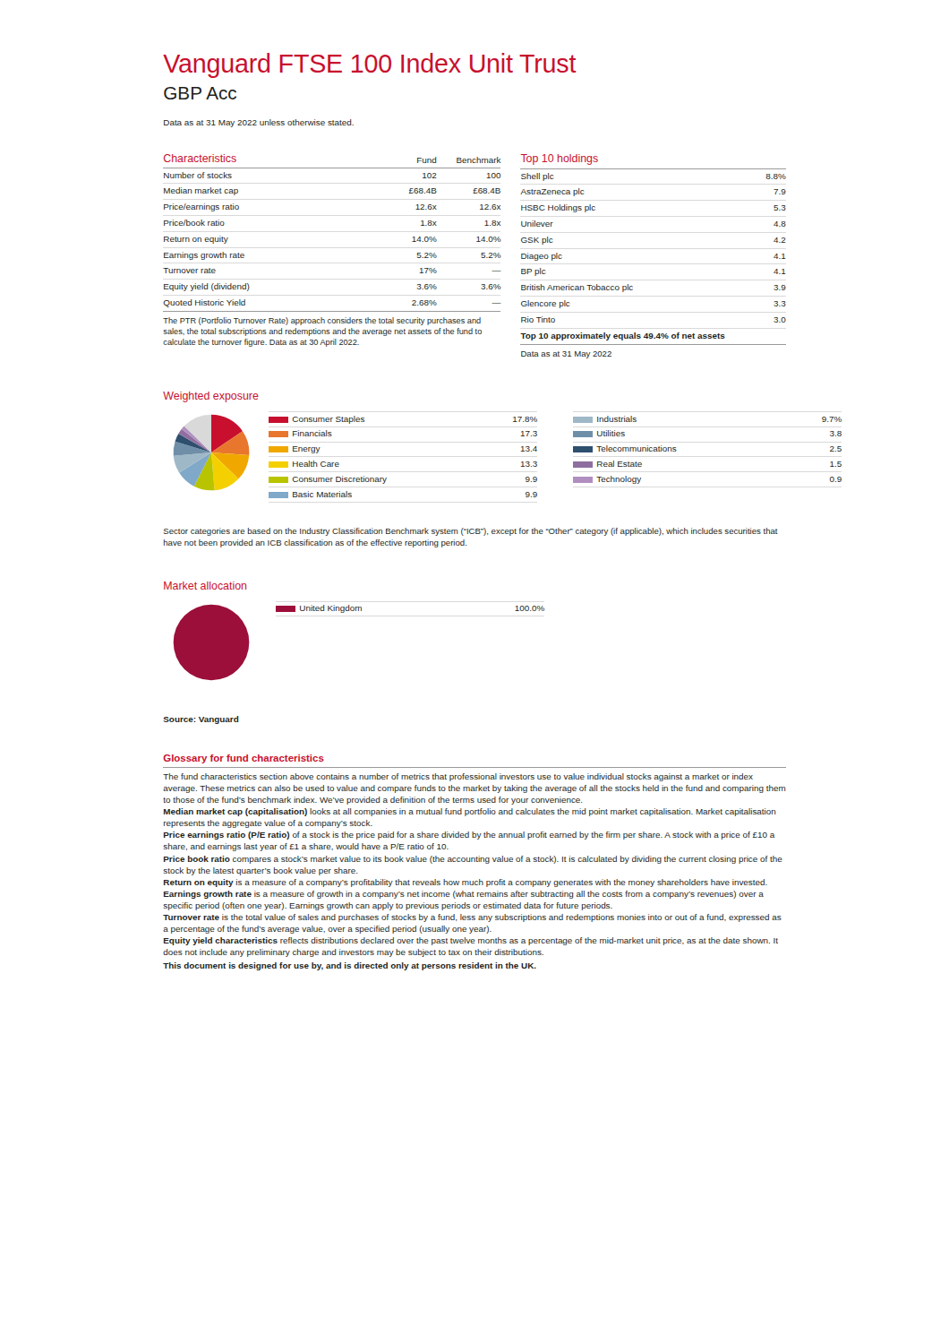Vanguard FTSE 100 Index Unit Trust
GBP Acc
Data as at 31 May 2022 unless otherwise stated.
| Characteristics | Fund | Benchmark |
| Number of stocks | 102 | 100 |
| Median market cap | £68.4B | £68.4B |
| Price/earnings ratio | 12.6x | 12.6x |
| Price/book ratio | 1.8x | 1.8x |
| Return on equity | 14.0% | 14.0% |
| Earnings growth rate | 5.2% | 5.2% |
| Turnover rate | 17% | — |
| Equity yield (dividend) | 3.6% | 3.6% |
| Quoted Historic Yield | 2.68% | — |
The PTR (Portfolio Turnover Rate) approach considers the total security purchases and sales, the total subscriptions and redemptions and the average net assets of the fund to calculate the turnover figure. Data as at 30 April 2022.
Top 10 holdings
| Shell plc | 8.8% |
| AstraZeneca plc | 7.9 |
| HSBC Holdings plc | 5.3 |
| Unilever | 4.8 |
| GSK plc | 4.2 |
| Diageo plc | 4.1 |
| BP plc | 4.1 |
| British American Tobacco plc | 3.9 |
| Glencore plc | 3.3 |
| Rio Tinto | 3.0 |
| Top 10 approximately equals 49.4% of net assets |
Data as at 31 May 2022
Weighted exposure
| | Consumer Staples | 17.8% |
| | Financials | 17.3 |
| | Energy | 13.4 |
| | Health Care | 13.3 |
| | Consumer Discretionary | 9.9 |
| | Basic Materials | 9.9 |
| | Industrials | 9.7% |
| | Utilities | 3.8 |
| | Telecommunications | 2.5 |
| | Real Estate | 1.5 |
| | Technology | 0.9 |
Sector categories are based on the Industry Classification Benchmark system (“ICB”), except for the “Other” category (if applicable), which includes securities that have not been provided an ICB classification as of the effective reporting period.
Market allocation
| | United Kingdom | 100.0% |
Source: Vanguard
Glossary for fund characteristics
The fund characteristics section above contains a number of metrics that professional investors use to value individual stocks against a market or index average. These metrics can also be used to value and compare funds to the market by taking the average of all the stocks held in the fund and comparing them to those of the fund’s benchmark index. We’ve provided a definition of the terms used for your convenience.
Median market cap (capitalisation) looks at all companies in a mutual fund portfolio and calculates the mid point market capitalisation. Market capitalisation represents the aggregate value of a company’s stock.
Price earnings ratio (P/E ratio) of a stock is the price paid for a share divided by the annual profit earned by the firm per share. A stock with a price of £10 a share, and earnings last year of £1 a share, would have a P/E ratio of 10.
Price book ratio compares a stock’s market value to its book value (the accounting value of a stock). It is calculated by dividing the current closing price of the stock by the latest quarter’s book value per share.
Return on equity is a measure of a company’s profitability that reveals how much profit a company generates with the money shareholders have invested.
Earnings growth rate is a measure of growth in a company’s net income (what remains after subtracting all the costs from a company’s revenues) over a specific period (often one year). Earnings growth can apply to previous periods or estimated data for future periods.
Turnover rate is the total value of sales and purchases of stocks by a fund, less any subscriptions and redemptions monies into or out of a fund, expressed as a percentage of the fund’s average value, over a specified period (usually one year).
Equity yield characteristics reflects distributions declared over the past twelve months as a percentage of the mid-market unit price, as at the date shown. It does not include any preliminary charge and investors may be subject to tax on their distributions.
This document is designed for use by, and is directed only at persons resident in the UK.